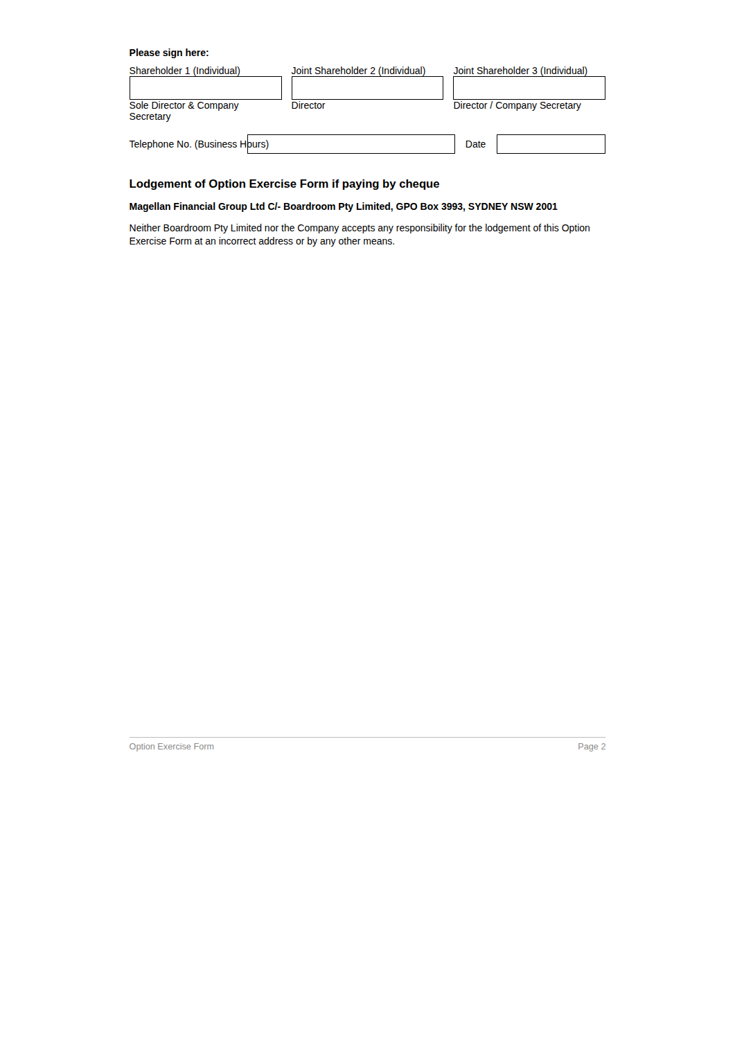Please sign here:
| Shareholder 1 (Individual) | | Joint Shareholder 2 (Individual) | | Joint Shareholder 3 (Individual) |
| Sole Director & Company Secretary | | Director | | Director / Company Secretary |
| Telephone No. (Business Hours) | | Date | |
Lodgement of Option Exercise Form if paying by cheque
Magellan Financial Group Ltd C/- Boardroom Pty Limited, GPO Box 3993, SYDNEY NSW 2001
Neither Boardroom Pty Limited nor the Company accepts any responsibility for the lodgement of this Option Exercise Form at an incorrect address or by any other means.
Option Exercise Form Page 2